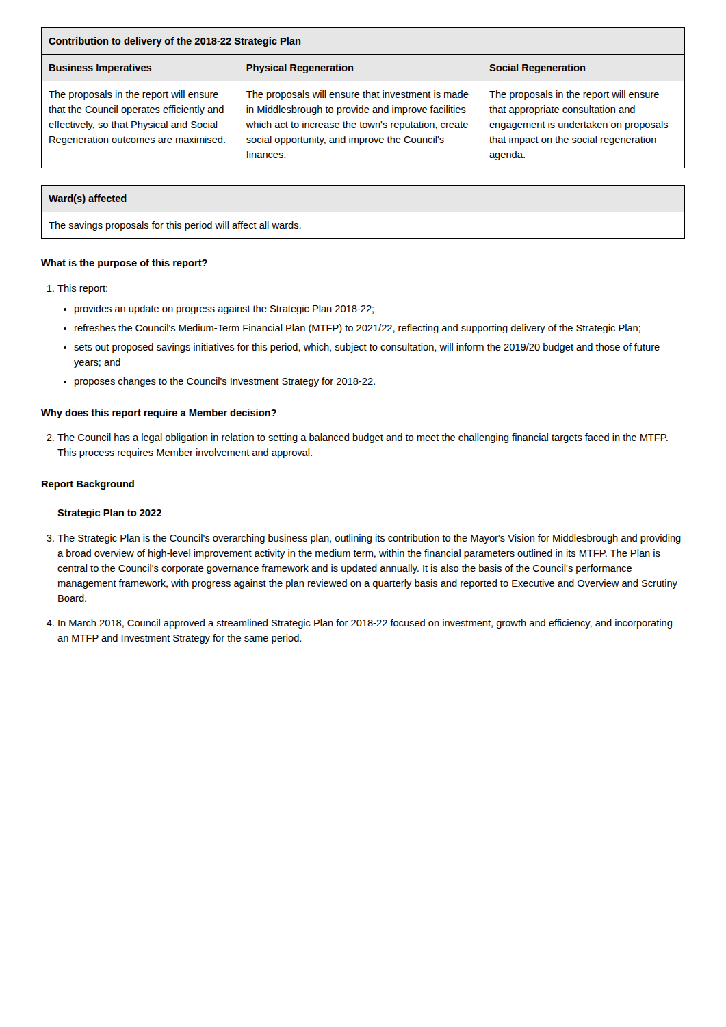| Contribution to delivery of the 2018-22 Strategic Plan |
| --- |
| Business Imperatives | Physical Regeneration | Social Regeneration |
| The proposals in the report will ensure that the Council operates efficiently and effectively, so that Physical and Social Regeneration outcomes are maximised. | The proposals will ensure that investment is made in Middlesbrough to provide and improve facilities which act to increase the town's reputation, create social opportunity, and improve the Council's finances. | The proposals in the report will ensure that appropriate consultation and engagement is undertaken on proposals that impact on the social regeneration agenda. |
| Ward(s) affected |
| --- |
| The savings proposals for this period will affect all wards. |
What is the purpose of this report?
This report:
provides an update on progress against the Strategic Plan 2018-22;
refreshes the Council's Medium-Term Financial Plan (MTFP) to 2021/22, reflecting and supporting delivery of the Strategic Plan;
sets out proposed savings initiatives for this period, which, subject to consultation, will inform the 2019/20 budget and those of future years; and
proposes changes to the Council's Investment Strategy for 2018-22.
Why does this report require a Member decision?
The Council has a legal obligation in relation to setting a balanced budget and to meet the challenging financial targets faced in the MTFP. This process requires Member involvement and approval.
Report Background
Strategic Plan to 2022
The Strategic Plan is the Council's overarching business plan, outlining its contribution to the Mayor's Vision for Middlesbrough and providing a broad overview of high-level improvement activity in the medium term, within the financial parameters outlined in its MTFP. The Plan is central to the Council's corporate governance framework and is updated annually. It is also the basis of the Council's performance management framework, with progress against the plan reviewed on a quarterly basis and reported to Executive and Overview and Scrutiny Board.
In March 2018, Council approved a streamlined Strategic Plan for 2018-22 focused on investment, growth and efficiency, and incorporating an MTFP and Investment Strategy for the same period.